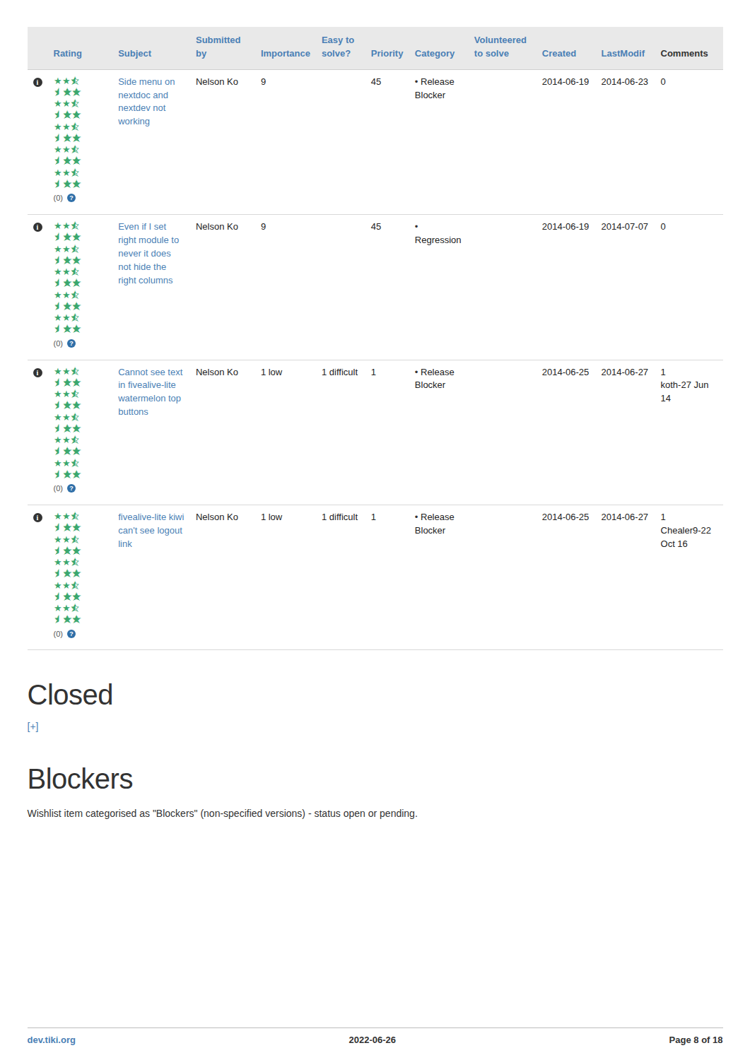| | Rating | Subject | Submitted by | Importance | Easy to solve? | Priority | Category | Volunteered to solve | Created | LastModif | Comments |
| --- | --- | --- | --- | --- | --- | --- | --- | --- | --- | --- | --- |
| i | ★ ★ ⯪ ⯨ ★ ★ ★ ★ ⯪ ⯨ ★ ★ ★ ★ ⯪ ⯨ ★ ★ ★ ★ ⯪ ⯨ ★ ★ ★ ★ ⯪ ⯨ ★ ★ (0) ? | Side menu on nextdoc and nextdev not working | Nelson Ko | 9 | | 45 | • Release Blocker | | 2014-06-19 | 2014-06-23 | 0 |
| i | ★ ★ ⯪ ⯨ ★ ★ ★ ★ ⯪ ⯨ ★ ★ ★ ★ ⯪ ⯨ ★ ★ ★ ★ ⯪ ⯨ ★ ★ ★ ★ ⯪ ⯨ ★ ★ (0) ? | Even if I set right module to never it does not hide the right columns | Nelson Ko | 9 | | 45 | • Regression | | 2014-06-19 | 2014-07-07 | 0 |
| i | ★ ★ ⯪ ⯨ ★ ★ ★ ★ ⯪ ⯨ ★ ★ ★ ★ ⯪ ⯨ ★ ★ ★ ★ ⯪ ⯨ ★ ★ ★ ★ ⯪ ⯨ ★ ★ (0) ? | Cannot see text in fivealive-lite watermelon top buttons | Nelson Ko | 1 low | 1 difficult | 1 | • Release Blocker | | 2014-06-25 | 2014-06-27 | 1 koth-27 Jun 14 |
| i | ★ ★ ⯪ ⯨ ★ ★ ★ ★ ⯪ ⯨ ★ ★ ★ ★ ⯪ ⯨ ★ ★ ★ ★ ⯪ ⯨ ★ ★ ★ ★ ⯪ ⯨ ★ ★ (0) ? | fivealive-lite kiwi can't see logout link | Nelson Ko | 1 low | 1 difficult | 1 | • Release Blocker | | 2014-06-25 | 2014-06-27 | 1 Chealer9-22 Oct 16 |
Closed
[+]
Blockers
Wishlist item categorised as "Blockers" (non-specified versions) - status open or pending.
dev.tiki.org
2022-06-26
Page 8 of 18